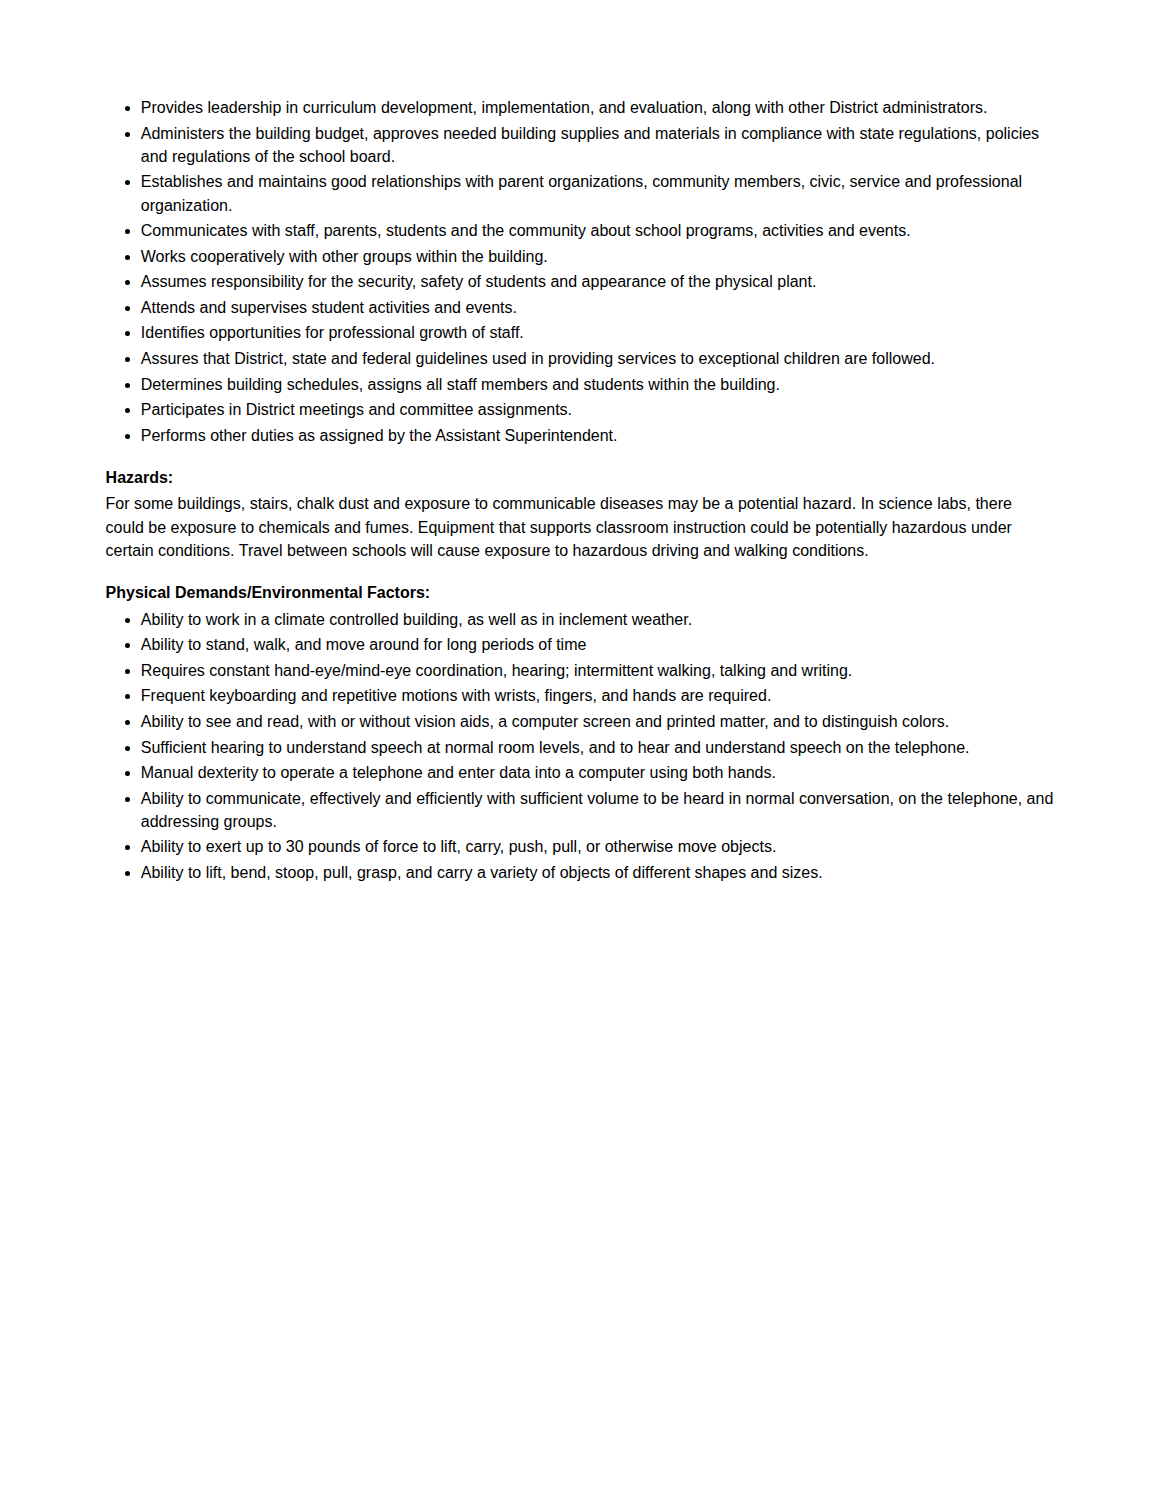Provides leadership in curriculum development, implementation, and evaluation, along with other District administrators.
Administers the building budget, approves needed building supplies and materials in compliance with state regulations, policies and regulations of the school board.
Establishes and maintains good relationships with parent organizations, community members, civic, service and professional organization.
Communicates with staff, parents, students and the community about school programs, activities and events.
Works cooperatively with other groups within the building.
Assumes responsibility for the security, safety of students and appearance of the physical plant.
Attends and supervises student activities and events.
Identifies opportunities for professional growth of staff.
Assures that District, state and federal guidelines used in providing services to exceptional children are followed.
Determines building schedules, assigns all staff members and students within the building.
Participates in District meetings and committee assignments.
Performs other duties as assigned by the Assistant Superintendent.
Hazards:
For some buildings, stairs, chalk dust and exposure to communicable diseases may be a potential hazard. In science labs, there could be exposure to chemicals and fumes. Equipment that supports classroom instruction could be potentially hazardous under certain conditions. Travel between schools will cause exposure to hazardous driving and walking conditions.
Physical Demands/Environmental Factors:
Ability to work in a climate controlled building, as well as in inclement weather.
Ability to stand, walk, and move around for long periods of time
Requires constant hand-eye/mind-eye coordination, hearing; intermittent walking, talking and writing.
Frequent keyboarding and repetitive motions with wrists, fingers, and hands are required.
Ability to see and read, with or without vision aids, a computer screen and printed matter, and to distinguish colors.
Sufficient hearing to understand speech at normal room levels, and to hear and understand speech on the telephone.
Manual dexterity to operate a telephone and enter data into a computer using both hands.
Ability to communicate, effectively and efficiently with sufficient volume to be heard in normal conversation, on the telephone, and addressing groups.
Ability to exert up to 30 pounds of force to lift, carry, push, pull, or otherwise move objects.
Ability to lift, bend, stoop, pull, grasp, and carry a variety of objects of different shapes and sizes.